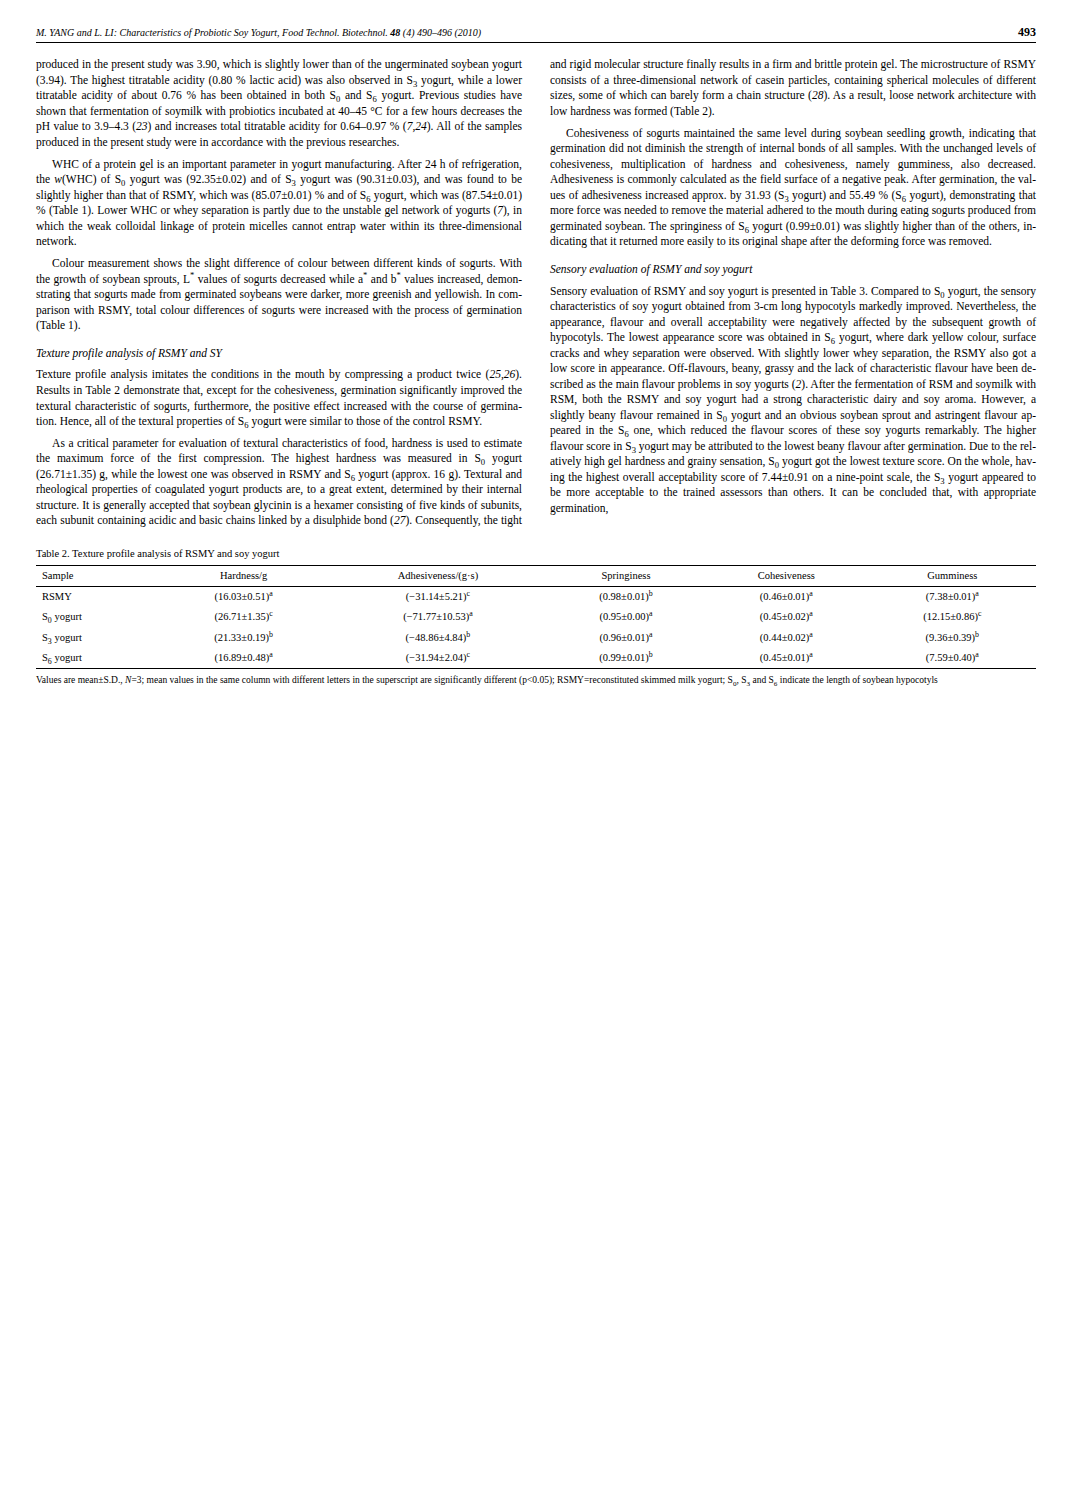M. YANG and L. LI: Characteristics of Probiotic Soy Yogurt, Food Technol. Biotechnol. 48 (4) 490–496 (2010) 493
produced in the present study was 3.90, which is slightly lower than of the ungerminated soybean yogurt (3.94). The highest titratable acidity (0.80 % lactic acid) was also observed in S3 yogurt, while a lower titratable acidity of about 0.76 % has been obtained in both S0 and S6 yogurt. Previous studies have shown that fermentation of soymilk with probiotics incubated at 40–45 °C for a few hours decreases the pH value to 3.9–4.3 (23) and increases total titratable acidity for 0.64–0.97 % (7,24). All of the samples produced in the present study were in accordance with the previous researches.
WHC of a protein gel is an important parameter in yogurt manufacturing. After 24 h of refrigeration, the w(WHC) of S0 yogurt was (92.35±0.02) and of S3 yogurt was (90.31±0.03), and was found to be slightly higher than that of RSMY, which was (85.07±0.01) % and of S6 yogurt, which was (87.54±0.01) % (Table 1). Lower WHC or whey separation is partly due to the unstable gel network of yogurts (7), in which the weak colloidal linkage of protein micelles cannot entrap water within its three-dimensional network.
Colour measurement shows the slight difference of colour between different kinds of sogurts. With the growth of soybean sprouts, L* values of sogurts decreased while a* and b* values increased, demonstrating that sogurts made from germinated soybeans were darker, more greenish and yellowish. In comparison with RSMY, total colour differences of sogurts were increased with the process of germination (Table 1).
Texture profile analysis of RSMY and SY
Texture profile analysis imitates the conditions in the mouth by compressing a product twice (25,26). Results in Table 2 demonstrate that, except for the cohesiveness, germination significantly improved the textural characteristic of sogurts, furthermore, the positive effect increased with the course of germination. Hence, all of the textural properties of S6 yogurt were similar to those of the control RSMY.
As a critical parameter for evaluation of textural characteristics of food, hardness is used to estimate the maximum force of the first compression. The highest hardness was measured in S0 yogurt (26.71±1.35) g, while the lowest one was observed in RSMY and S6 yogurt (approx. 16 g). Textural and rheological properties of coagulated yogurt products are, to a great extent, determined by their internal structure. It is generally accepted that soybean glycinin is a hexamer consisting of five kinds of subunits, each subunit containing acidic and basic chains linked by a disulphide bond (27). Consequently, the tight and rigid molecular structure finally results in a firm and brittle protein gel. The microstructure of RSMY consists of a three-dimensional network of casein particles, containing spherical molecules of different sizes, some of which can barely form a chain structure (28). As a result, loose network architecture with low hardness was formed (Table 2).
Cohesiveness of sogurts maintained the same level during soybean seedling growth, indicating that germination did not diminish the strength of internal bonds of all samples. With the unchanged levels of cohesiveness, multiplication of hardness and cohesiveness, namely gumminess, also decreased. Adhesiveness is commonly calculated as the field surface of a negative peak. After germination, the values of adhesiveness increased approx. by 31.93 (S3 yogurt) and 55.49 % (S6 yogurt), demonstrating that more force was needed to remove the material adhered to the mouth during eating sogurts produced from germinated soybean. The springiness of S6 yogurt (0.99±0.01) was slightly higher than of the others, indicating that it returned more easily to its original shape after the deforming force was removed.
Sensory evaluation of RSMY and soy yogurt
Sensory evaluation of RSMY and soy yogurt is presented in Table 3. Compared to S0 yogurt, the sensory characteristics of soy yogurt obtained from 3-cm long hypocotyls markedly improved. Nevertheless, the appearance, flavour and overall acceptability were negatively affected by the subsequent growth of hypocotyls. The lowest appearance score was obtained in S6 yogurt, where dark yellow colour, surface cracks and whey separation were observed. With slightly lower whey separation, the RSMY also got a low score in appearance. Off-flavours, beany, grassy and the lack of characteristic flavour have been described as the main flavour problems in soy yogurts (2). After the fermentation of RSM and soymilk with RSM, both the RSMY and soy yogurt had a strong characteristic dairy and soy aroma. However, a slightly beany flavour remained in S0 yogurt and an obvious soybean sprout and astringent flavour appeared in the S6 one, which reduced the flavour scores of these soy yogurts remarkably. The higher flavour score in S3 yogurt may be attributed to the lowest beany flavour after germination. Due to the relatively high gel hardness and grainy sensation, S0 yogurt got the lowest texture score. On the whole, having the highest overall acceptability score of 7.44±0.91 on a nine-point scale, the S3 yogurt appeared to be more acceptable to the trained assessors than others. It can be concluded that, with appropriate germination,
Table 2. Texture profile analysis of RSMY and soy yogurt
| Sample | Hardness/g | Adhesiveness/(g·s) | Springiness | Cohesiveness | Gumminess |
| --- | --- | --- | --- | --- | --- |
| RSMY | (16.03±0.51) a | (−31.14±5.21) c | (0.98±0.01) b | (0.46±0.01) a | (7.38±0.01) a |
| S 0 yogurt | (26.71±1.35) c | (−71.77±10.53) a | (0.95±0.00) a | (0.45±0.02) a | (12.15±0.86) c |
| S 3 yogurt | (21.33±0.19) b | (−48.86±4.84) b | (0.96±0.01) a | (0.44±0.02) a | (9.36±0.39) b |
| S 6 yogurt | (16.89±0.48) a | (−31.94±2.04) c | (0.99±0.01) b | (0.45±0.01) a | (7.59±0.40) a |
Values are mean±S.D., N=3; mean values in the same column with different letters in the superscript are significantly different (p<0.05); RSMY=reconstituted skimmed milk yogurt; S0, S3 and S6 indicate the length of soybean hypocotyls